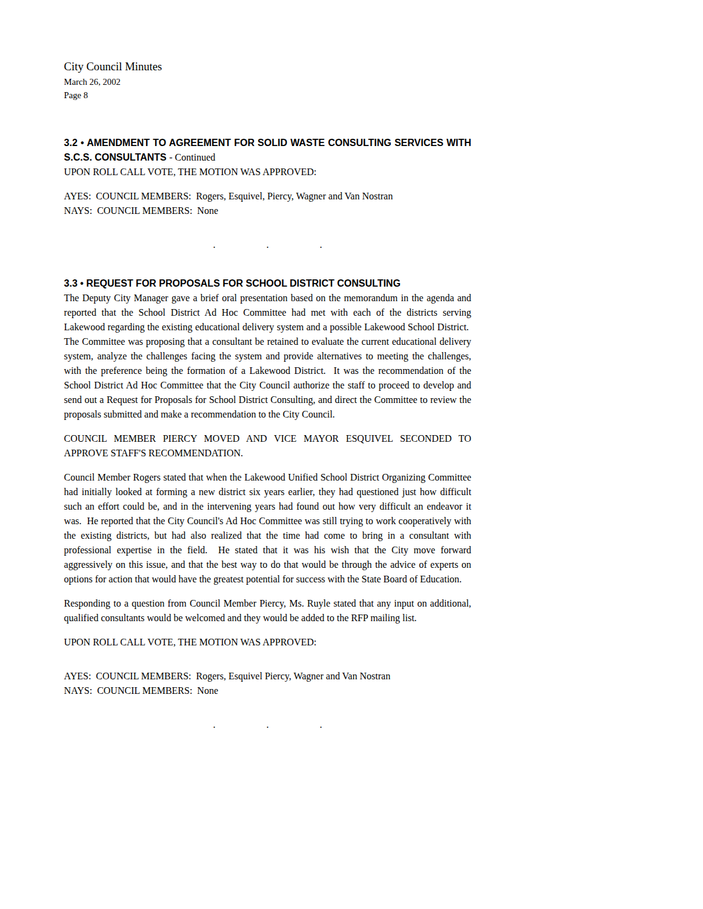City Council Minutes
March 26, 2002
Page 8
3.2 • AMENDMENT TO AGREEMENT FOR SOLID WASTE CONSULTING SERVICES WITH S.C.S. CONSULTANTS - Continued
UPON ROLL CALL VOTE, THE MOTION WAS APPROVED:
AYES: COUNCIL MEMBERS: Rogers, Esquivel, Piercy, Wagner and Van Nostran
NAYS: COUNCIL MEMBERS: None
. . .
3.3 • REQUEST FOR PROPOSALS FOR SCHOOL DISTRICT CONSULTING
The Deputy City Manager gave a brief oral presentation based on the memorandum in the agenda and reported that the School District Ad Hoc Committee had met with each of the districts serving Lakewood regarding the existing educational delivery system and a possible Lakewood School District. The Committee was proposing that a consultant be retained to evaluate the current educational delivery system, analyze the challenges facing the system and provide alternatives to meeting the challenges, with the preference being the formation of a Lakewood District. It was the recommendation of the School District Ad Hoc Committee that the City Council authorize the staff to proceed to develop and send out a Request for Proposals for School District Consulting, and direct the Committee to review the proposals submitted and make a recommendation to the City Council.
COUNCIL MEMBER PIERCY MOVED AND VICE MAYOR ESQUIVEL SECONDED TO APPROVE STAFF'S RECOMMENDATION.
Council Member Rogers stated that when the Lakewood Unified School District Organizing Committee had initially looked at forming a new district six years earlier, they had questioned just how difficult such an effort could be, and in the intervening years had found out how very difficult an endeavor it was. He reported that the City Council's Ad Hoc Committee was still trying to work cooperatively with the existing districts, but had also realized that the time had come to bring in a consultant with professional expertise in the field. He stated that it was his wish that the City move forward aggressively on this issue, and that the best way to do that would be through the advice of experts on options for action that would have the greatest potential for success with the State Board of Education.
Responding to a question from Council Member Piercy, Ms. Ruyle stated that any input on additional, qualified consultants would be welcomed and they would be added to the RFP mailing list.
UPON ROLL CALL VOTE, THE MOTION WAS APPROVED:
AYES: COUNCIL MEMBERS: Rogers, Esquivel Piercy, Wagner and Van Nostran
NAYS: COUNCIL MEMBERS: None
. . .